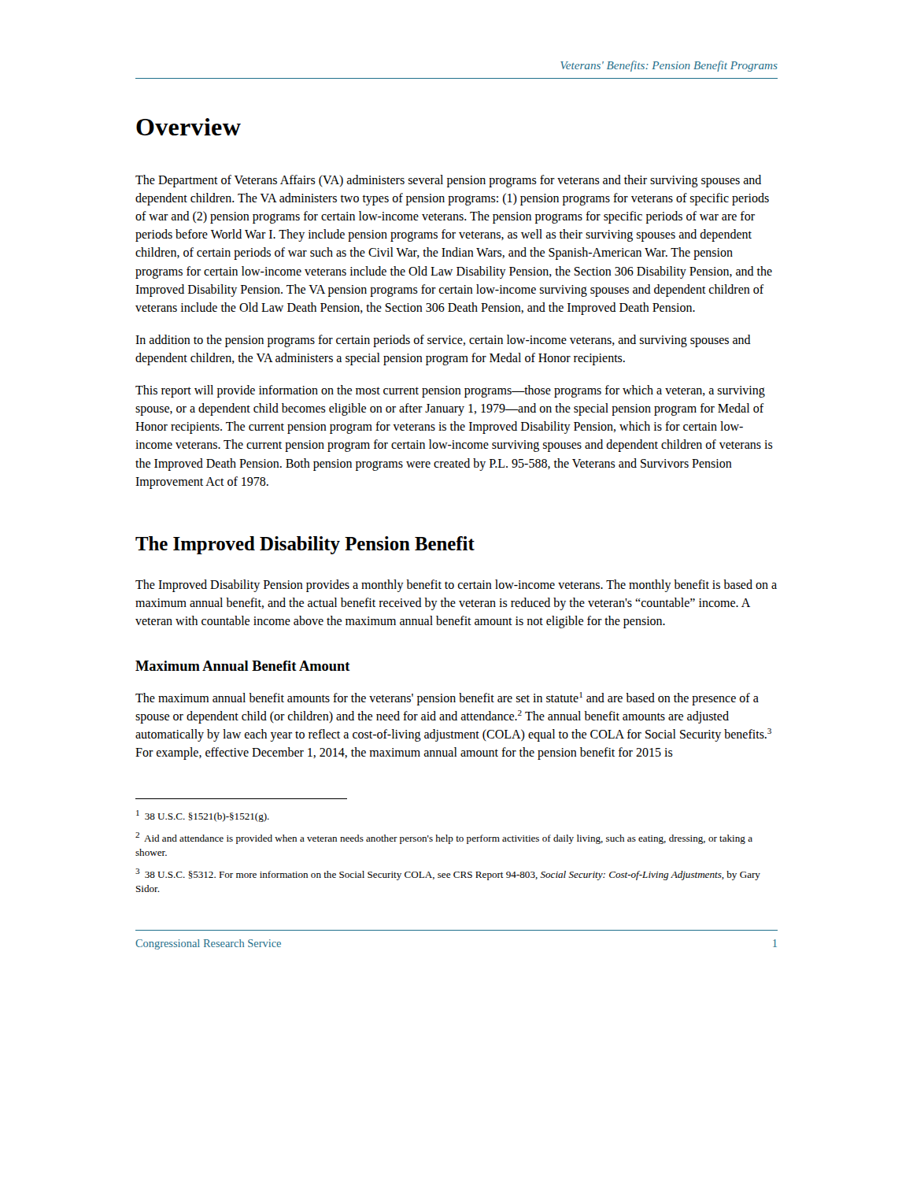Veterans' Benefits: Pension Benefit Programs
Overview
The Department of Veterans Affairs (VA) administers several pension programs for veterans and their surviving spouses and dependent children. The VA administers two types of pension programs: (1) pension programs for veterans of specific periods of war and (2) pension programs for certain low-income veterans. The pension programs for specific periods of war are for periods before World War I. They include pension programs for veterans, as well as their surviving spouses and dependent children, of certain periods of war such as the Civil War, the Indian Wars, and the Spanish-American War. The pension programs for certain low-income veterans include the Old Law Disability Pension, the Section 306 Disability Pension, and the Improved Disability Pension. The VA pension programs for certain low-income surviving spouses and dependent children of veterans include the Old Law Death Pension, the Section 306 Death Pension, and the Improved Death Pension.
In addition to the pension programs for certain periods of service, certain low-income veterans, and surviving spouses and dependent children, the VA administers a special pension program for Medal of Honor recipients.
This report will provide information on the most current pension programs—those programs for which a veteran, a surviving spouse, or a dependent child becomes eligible on or after January 1, 1979—and on the special pension program for Medal of Honor recipients. The current pension program for veterans is the Improved Disability Pension, which is for certain low-income veterans. The current pension program for certain low-income surviving spouses and dependent children of veterans is the Improved Death Pension. Both pension programs were created by P.L. 95-588, the Veterans and Survivors Pension Improvement Act of 1978.
The Improved Disability Pension Benefit
The Improved Disability Pension provides a monthly benefit to certain low-income veterans. The monthly benefit is based on a maximum annual benefit, and the actual benefit received by the veteran is reduced by the veteran's “countable” income. A veteran with countable income above the maximum annual benefit amount is not eligible for the pension.
Maximum Annual Benefit Amount
The maximum annual benefit amounts for the veterans' pension benefit are set in statute1 and are based on the presence of a spouse or dependent child (or children) and the need for aid and attendance.2 The annual benefit amounts are adjusted automatically by law each year to reflect a cost-of-living adjustment (COLA) equal to the COLA for Social Security benefits.3 For example, effective December 1, 2014, the maximum annual amount for the pension benefit for 2015 is
1 38 U.S.C. §1521(b)-§1521(g).
2 Aid and attendance is provided when a veteran needs another person's help to perform activities of daily living, such as eating, dressing, or taking a shower.
3 38 U.S.C. §5312. For more information on the Social Security COLA, see CRS Report 94-803, Social Security: Cost-of-Living Adjustments, by Gary Sidor.
Congressional Research Service 1